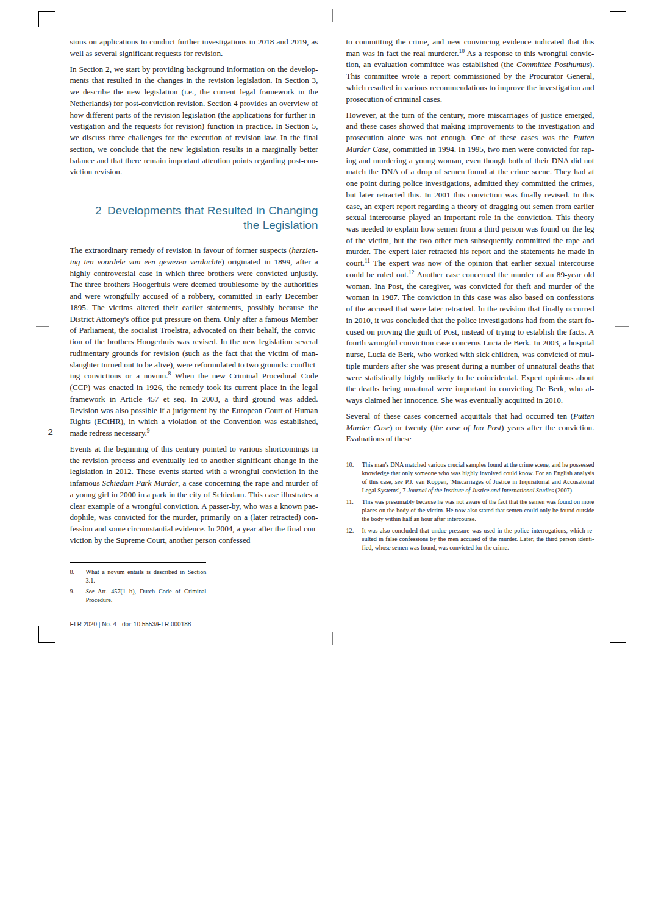2
sions on applications to conduct further investigations in 2018 and 2019, as well as several significant requests for revision.
In Section 2, we start by providing background information on the developments that resulted in the changes in the revision legislation. In Section 3, we describe the new legislation (i.e., the current legal framework in the Netherlands) for post-conviction revision. Section 4 provides an overview of how different parts of the revision legislation (the applications for further investigation and the requests for revision) function in practice. In Section 5, we discuss three challenges for the execution of revision law. In the final section, we conclude that the new legislation results in a marginally better balance and that there remain important attention points regarding post-conviction revision.
2 Developments that Resulted in Changing the Legislation
The extraordinary remedy of revision in favour of former suspects (herziening ten voordele van een gewezen verdachte) originated in 1899, after a highly controversial case in which three brothers were convicted unjustly. The three brothers Hoogerhuis were deemed troublesome by the authorities and were wrongfully accused of a robbery, committed in early December 1895. The victims altered their earlier statements, possibly because the District Attorney's office put pressure on them. Only after a famous Member of Parliament, the socialist Troelstra, advocated on their behalf, the conviction of the brothers Hoogerhuis was revised. In the new legislation several rudimentary grounds for revision (such as the fact that the victim of manslaughter turned out to be alive), were reformulated to two grounds: conflicting convictions or a novum.8 When the new Criminal Procedural Code (CCP) was enacted in 1926, the remedy took its current place in the legal framework in Article 457 et seq. In 2003, a third ground was added. Revision was also possible if a judgement by the European Court of Human Rights (ECtHR), in which a violation of the Convention was established, made redress necessary.9
Events at the beginning of this century pointed to various shortcomings in the revision process and eventually led to another significant change in the legislation in 2012. These events started with a wrongful conviction in the infamous Schiedam Park Murder, a case concerning the rape and murder of a young girl in 2000 in a park in the city of Schiedam. This case illustrates a clear example of a wrongful conviction. A passer-by, who was a known paedophile, was convicted for the murder, primarily on a (later retracted) confession and some circumstantial evidence. In 2004, a year after the final conviction by the Supreme Court, another person confessed
8. What a novum entails is described in Section 3.1.
9. See Art. 457(1 b), Dutch Code of Criminal Procedure.
ELR 2020 | No. 4 - doi: 10.5553/ELR.000188
to committing the crime, and new convincing evidence indicated that this man was in fact the real murderer.10 As a response to this wrongful conviction, an evaluation committee was established (the Committee Posthumus). This committee wrote a report commissioned by the Procurator General, which resulted in various recommendations to improve the investigation and prosecution of criminal cases.
However, at the turn of the century, more miscarriages of justice emerged, and these cases showed that making improvements to the investigation and prosecution alone was not enough. One of these cases was the Putten Murder Case, committed in 1994. In 1995, two men were convicted for raping and murdering a young woman, even though both of their DNA did not match the DNA of a drop of semen found at the crime scene. They had at one point during police investigations, admitted they committed the crimes, but later retracted this. In 2001 this conviction was finally revised. In this case, an expert report regarding a theory of dragging out semen from earlier sexual intercourse played an important role in the conviction. This theory was needed to explain how semen from a third person was found on the leg of the victim, but the two other men subsequently committed the rape and murder. The expert later retracted his report and the statements he made in court.11 The expert was now of the opinion that earlier sexual intercourse could be ruled out.12 Another case concerned the murder of an 89-year old woman. Ina Post, the caregiver, was convicted for theft and murder of the woman in 1987. The conviction in this case was also based on confessions of the accused that were later retracted. In the revision that finally occurred in 2010, it was concluded that the police investigations had from the start focused on proving the guilt of Post, instead of trying to establish the facts. A fourth wrongful conviction case concerns Lucia de Berk. In 2003, a hospital nurse, Lucia de Berk, who worked with sick children, was convicted of multiple murders after she was present during a number of unnatural deaths that were statistically highly unlikely to be coincidental. Expert opinions about the deaths being unnatural were important in convicting De Berk, who always claimed her innocence. She was eventually acquitted in 2010.
Several of these cases concerned acquittals that had occurred ten (Putten Murder Case) or twenty (the case of Ina Post) years after the conviction. Evaluations of these
10. This man's DNA matched various crucial samples found at the crime scene, and he possessed knowledge that only someone who was highly involved could know. For an English analysis of this case, see P.J. van Koppen, 'Miscarriages of Justice in Inquisitorial and Accusatorial Legal Systems', 7 Journal of the Institute of Justice and International Studies (2007).
11. This was presumably because he was not aware of the fact that the semen was found on more places on the body of the victim. He now also stated that semen could only be found outside the body within half an hour after intercourse.
12. It was also concluded that undue pressure was used in the police interrogations, which resulted in false confessions by the men accused of the murder. Later, the third person identified, whose semen was found, was convicted for the crime.